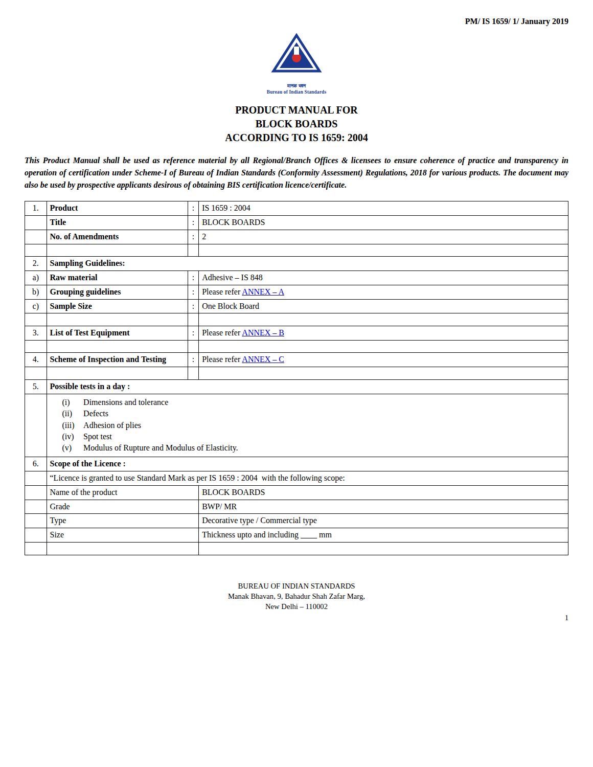PM/ IS 1659/ 1/ January 2019
मानक भवन
Bureau of Indian Standards
PRODUCT MANUAL FOR
BLOCK BOARDS
ACCORDING TO IS 1659: 2004
This Product Manual shall be used as reference material by all Regional/Branch Offices & licensees to ensure coherence of practice and transparency in operation of certification under Scheme-I of Bureau of Indian Standards (Conformity Assessment) Regulations, 2018 for various products. The document may also be used by prospective applicants desirous of obtaining BIS certification licence/certificate.
| 1. | Product | : | IS 1659 : 2004 |
| | Title | : | BLOCK BOARDS |
| | No. of Amendments | : | 2 |
| 2. | Sampling Guidelines: |
| a) | Raw material | : | Adhesive – IS 848 |
| b) | Grouping guidelines | : | Please refer ANNEX – A |
| c) | Sample Size | : | One Block Board |
| 3. | List of Test Equipment | : | Please refer ANNEX – B |
| 4. | Scheme of Inspection and Testing | : | Please refer ANNEX – C |
| 5. | Possible tests in a day : |
| | (i) Dimensions and tolerance (ii) Defects (iii) Adhesion of plies (iv) Spot test (v) Modulus of Rupture and Modulus of Elasticity. |
| 6. | Scope of the Licence : |
| | “Licence is granted to use Standard Mark as per IS 1659 : 2004 with the following scope: |
| | Name of the product | BLOCK BOARDS |
| | Grade | BWP/ MR |
| | Type | Decorative type / Commercial type |
| | Size | Thickness upto and including ____ mm |
BUREAU OF INDIAN STANDARDS
Manak Bhavan, 9, Bahadur Shah Zafar Marg,
New Delhi – 110002
1